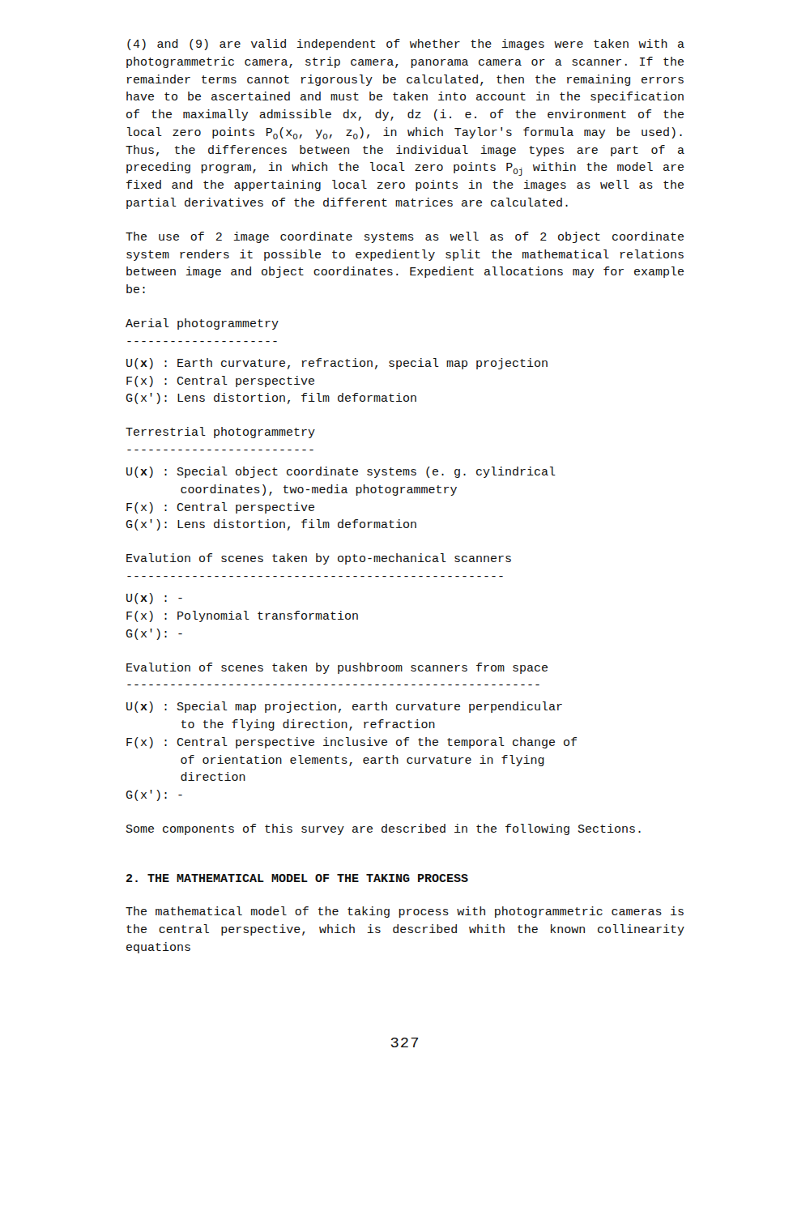(4) and (9) are valid independent of whether the images were taken with a photogrammetric camera, strip camera, panorama camera or a scanner. If the remainder terms cannot rigorously be calculated, then the remaining errors have to be ascertained and must be taken into account in the specification of the maximally admissible dx, dy, dz (i. e. of the environment of the local zero points PO(xO, yO, zO), in which Taylor's formula may be used). Thus, the differences between the individual image types are part of a preceding program, in which the local zero points POj within the model are fixed and the appertaining local zero points in the images as well as the partial derivatives of the different matrices are calculated.
The use of 2 image coordinate systems as well as of 2 object coordinate system renders it possible to expediently split the mathematical relations between image and object coordinates. Expedient allocations may for example be:
Aerial photogrammetry
---------------------
U(x) : Earth curvature, refraction, special map projection
F(x) : Central perspective
G(x'): Lens distortion, film deformation
Terrestrial photogrammetry
--------------------------
U(x) : Special object coordinate systems (e. g. cylindrical
coordinates), two-media photogrammetry
F(x) : Central perspective
G(x'): Lens distortion, film deformation
Evalution of scenes taken by opto-mechanical scanners
----------------------------------------------------
U(x) : -
F(x) : Polynomial transformation
G(x'): -
Evalution of scenes taken by pushbroom scanners from space
---------------------------------------------------------
U(x) : Special map projection, earth curvature perpendicular
to the flying direction, refraction
F(x) : Central perspective inclusive of the temporal change of
of orientation elements, earth curvature in flying
direction
G(x'): -
Some components of this survey are described in the following Sections.
2. The mathematical model of the taking process
The mathematical model of the taking process with photogrammetric cameras is the central perspective, which is described whith the known collinearity equations
327